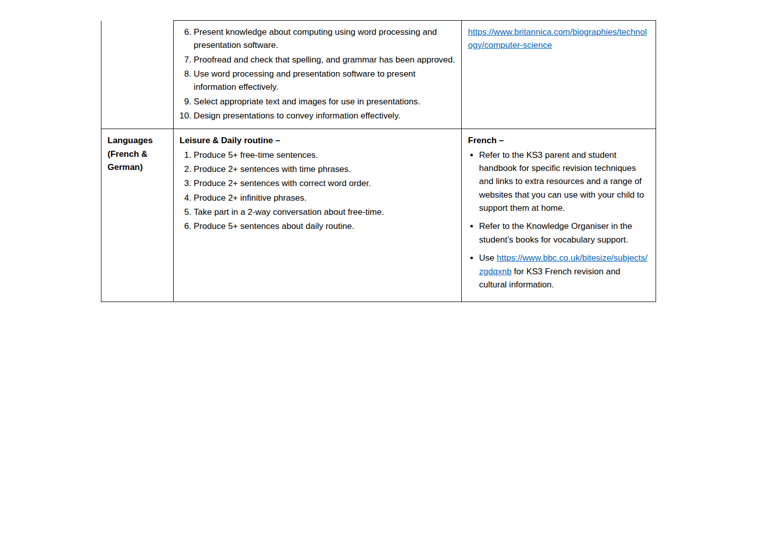| | Present knowledge about computing using word processing and presentation software. Proofread and check that spelling, and grammar has been approved. Use word processing and presentation software to present information effectively. Select appropriate text and images for use in presentations. Design presentations to convey information effectively. | https://www.britannica.com/biographies/technology/computer-science |
| Languages (French & German) | Leisure & Daily routine – Produce 5+ free-time sentences. Produce 2+ sentences with time phrases. Produce 2+ sentences with correct word order. Produce 2+ infinitive phrases. Take part in a 2-way conversation about free-time. Produce 5+ sentences about daily routine. | French – Refer to the KS3 parent and student handbook for specific revision techniques and links to extra resources and a range of websites that you can use with your child to support them at home. Refer to the Knowledge Organiser in the student’s books for vocabulary support. Use https://www.bbc.co.uk/bitesize/subjects/zgdqxnb for KS3 French revision and cultural information. |